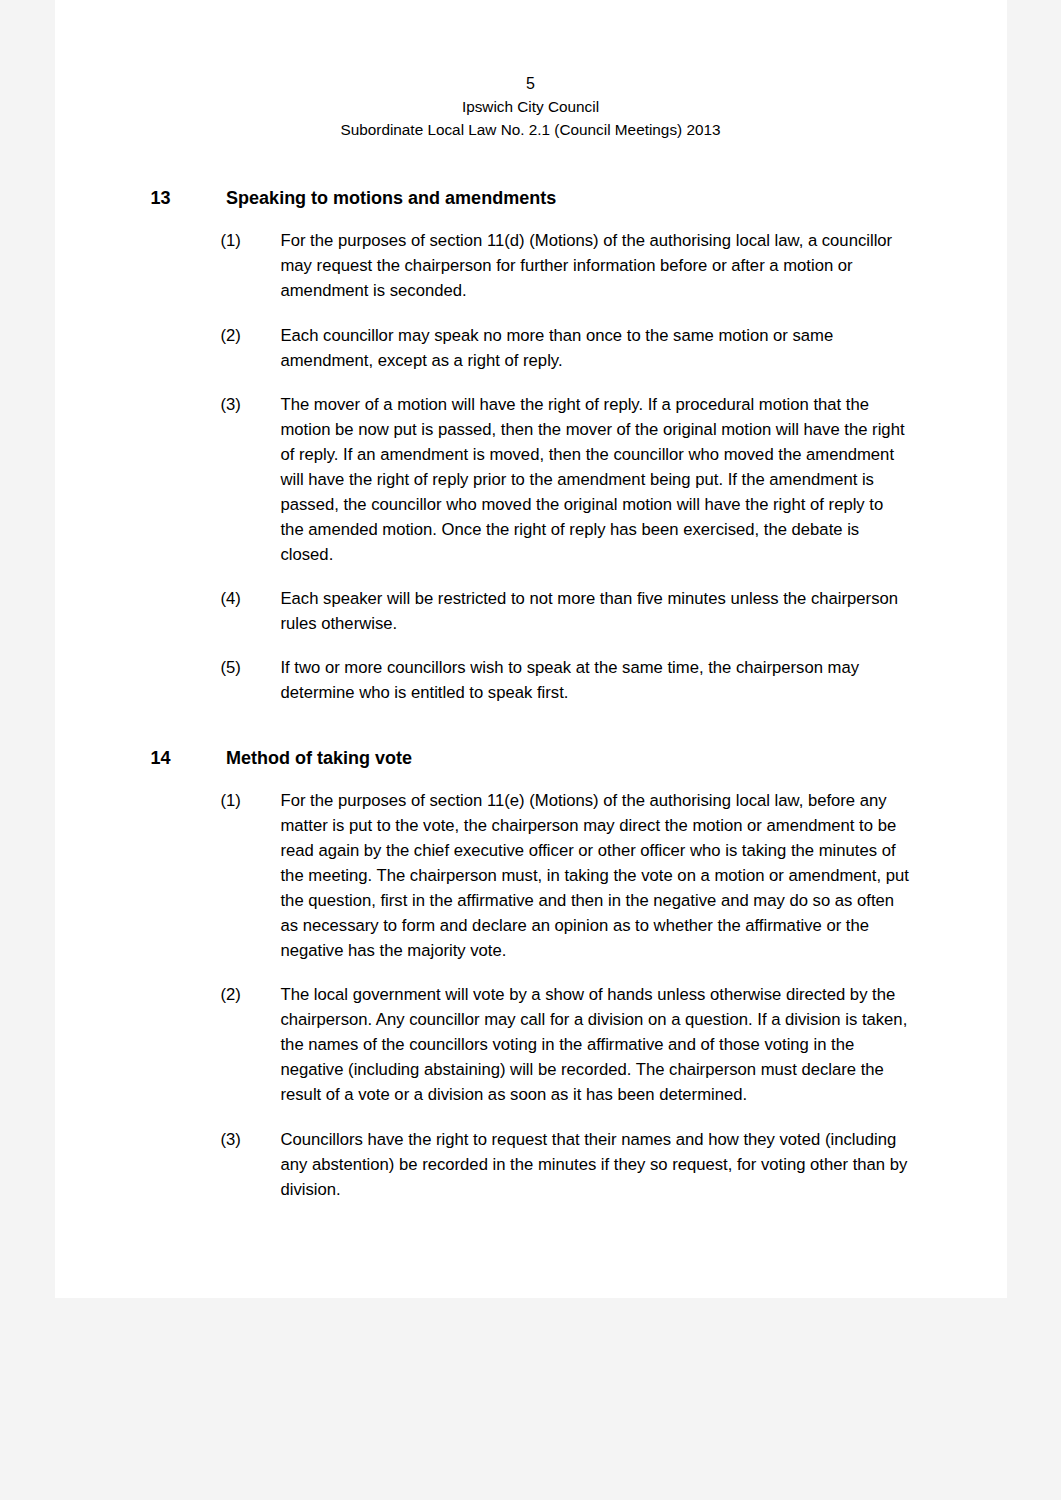5
Ipswich City Council
Subordinate Local Law No. 2.1 (Council Meetings) 2013
13 Speaking to motions and amendments
(1) For the purposes of section 11(d) (Motions) of the authorising local law, a councillor may request the chairperson for further information before or after a motion or amendment is seconded.
(2) Each councillor may speak no more than once to the same motion or same amendment, except as a right of reply.
(3) The mover of a motion will have the right of reply. If a procedural motion that the motion be now put is passed, then the mover of the original motion will have the right of reply. If an amendment is moved, then the councillor who moved the amendment will have the right of reply prior to the amendment being put. If the amendment is passed, the councillor who moved the original motion will have the right of reply to the amended motion. Once the right of reply has been exercised, the debate is closed.
(4) Each speaker will be restricted to not more than five minutes unless the chairperson rules otherwise.
(5) If two or more councillors wish to speak at the same time, the chairperson may determine who is entitled to speak first.
14 Method of taking vote
(1) For the purposes of section 11(e) (Motions) of the authorising local law, before any matter is put to the vote, the chairperson may direct the motion or amendment to be read again by the chief executive officer or other officer who is taking the minutes of the meeting. The chairperson must, in taking the vote on a motion or amendment, put the question, first in the affirmative and then in the negative and may do so as often as necessary to form and declare an opinion as to whether the affirmative or the negative has the majority vote.
(2) The local government will vote by a show of hands unless otherwise directed by the chairperson. Any councillor may call for a division on a question. If a division is taken, the names of the councillors voting in the affirmative and of those voting in the negative (including abstaining) will be recorded. The chairperson must declare the result of a vote or a division as soon as it has been determined.
(3) Councillors have the right to request that their names and how they voted (including any abstention) be recorded in the minutes if they so request, for voting other than by division.